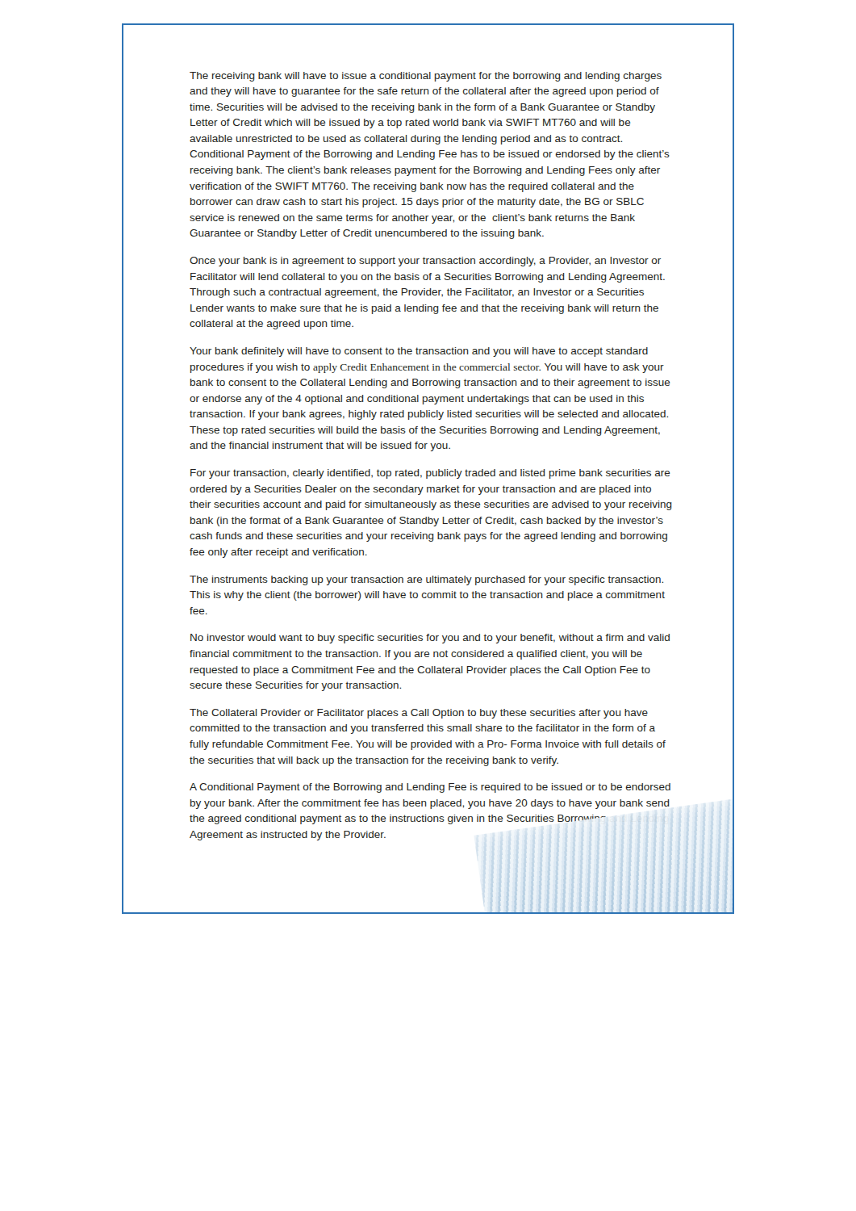The receiving bank will have to issue a conditional payment for the borrowing and lending charges and they will have to guarantee for the safe return of the collateral after the agreed upon period of time. Securities will be advised to the receiving bank in the form of a Bank Guarantee or Standby Letter of Credit which will be issued by a top rated world bank via SWIFT MT760 and will be available unrestricted to be used as collateral during the lending period and as to contract. Conditional Payment of the Borrowing and Lending Fee has to be issued or endorsed by the client’s receiving bank. The client’s bank releases payment for the Borrowing and Lending Fees only after verification of the SWIFT MT760. The receiving bank now has the required collateral and the borrower can draw cash to start his project. 15 days prior of the maturity date, the BG or SBLC service is renewed on the same terms for another year, or the client’s bank returns the Bank Guarantee or Standby Letter of Credit unencumbered to the issuing bank.
Once your bank is in agreement to support your transaction accordingly, a Provider, an Investor or Facilitator will lend collateral to you on the basis of a Securities Borrowing and Lending Agreement. Through such a contractual agreement, the Provider, the Facilitator, an Investor or a Securities Lender wants to make sure that he is paid a lending fee and that the receiving bank will return the collateral at the agreed upon time.
Your bank definitely will have to consent to the transaction and you will have to accept standard procedures if you wish to apply Credit Enhancement in the commercial sector. You will have to ask your bank to consent to the Collateral Lending and Borrowing transaction and to their agreement to issue or endorse any of the 4 optional and conditional payment undertakings that can be used in this transaction. If your bank agrees, highly rated publicly listed securities will be selected and allocated. These top rated securities will build the basis of the Securities Borrowing and Lending Agreement, and the financial instrument that will be issued for you.
For your transaction, clearly identified, top rated, publicly traded and listed prime bank securities are ordered by a Securities Dealer on the secondary market for your transaction and are placed into their securities account and paid for simultaneously as these securities are advised to your receiving bank (in the format of a Bank Guarantee of Standby Letter of Credit, cash backed by the investor’s cash funds and these securities and your receiving bank pays for the agreed lending and borrowing fee only after receipt and verification.
The instruments backing up your transaction are ultimately purchased for your specific transaction. This is why the client (the borrower) will have to commit to the transaction and place a commitment fee.
No investor would want to buy specific securities for you and to your benefit, without a firm and valid financial commitment to the transaction. If you are not considered a qualified client, you will be requested to place a Commitment Fee and the Collateral Provider places the Call Option Fee to secure these Securities for your transaction.
The Collateral Provider or Facilitator places a Call Option to buy these securities after you have committed to the transaction and you transferred this small share to the facilitator in the form of a fully refundable Commitment Fee. You will be provided with a Pro- Forma Invoice with full details of the securities that will back up the transaction for the receiving bank to verify.
A Conditional Payment of the Borrowing and Lending Fee is required to be issued or to be endorsed by your bank. After the commitment fee has been placed, you have 20 days to have your bank send the agreed conditional payment as to the instructions given in the Securities Borrowing and Lending Agreement as instructed by the Provider.